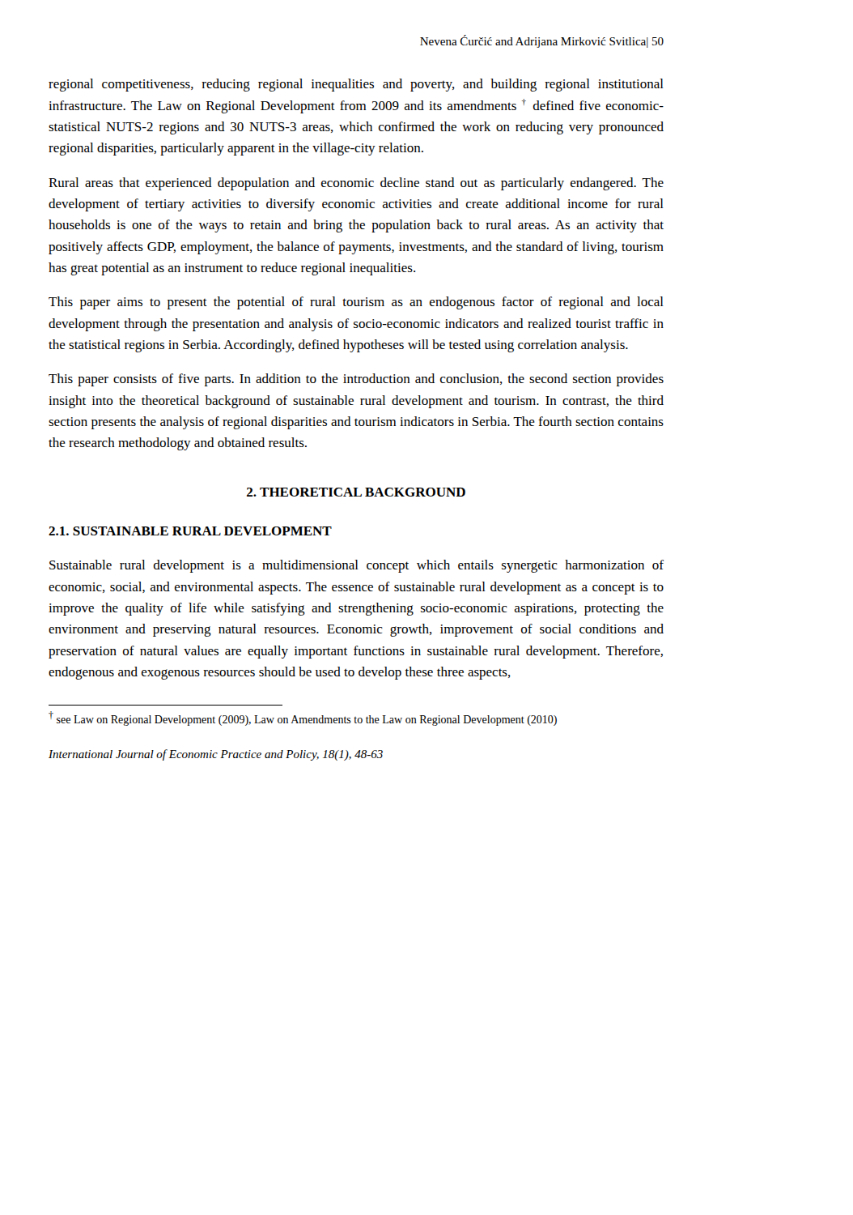Nevena Ćurčić and Adrijana Mirković Svitlica| 50
regional competitiveness, reducing regional inequalities and poverty, and building regional institutional infrastructure. The Law on Regional Development from 2009 and its amendments † defined five economic-statistical NUTS-2 regions and 30 NUTS-3 areas, which confirmed the work on reducing very pronounced regional disparities, particularly apparent in the village-city relation.
Rural areas that experienced depopulation and economic decline stand out as particularly endangered. The development of tertiary activities to diversify economic activities and create additional income for rural households is one of the ways to retain and bring the population back to rural areas. As an activity that positively affects GDP, employment, the balance of payments, investments, and the standard of living, tourism has great potential as an instrument to reduce regional inequalities.
This paper aims to present the potential of rural tourism as an endogenous factor of regional and local development through the presentation and analysis of socio-economic indicators and realized tourist traffic in the statistical regions in Serbia. Accordingly, defined hypotheses will be tested using correlation analysis.
This paper consists of five parts. In addition to the introduction and conclusion, the second section provides insight into the theoretical background of sustainable rural development and tourism. In contrast, the third section presents the analysis of regional disparities and tourism indicators in Serbia. The fourth section contains the research methodology and obtained results.
2. THEORETICAL BACKGROUND
2.1. SUSTAINABLE RURAL DEVELOPMENT
Sustainable rural development is a multidimensional concept which entails synergetic harmonization of economic, social, and environmental aspects. The essence of sustainable rural development as a concept is to improve the quality of life while satisfying and strengthening socio-economic aspirations, protecting the environment and preserving natural resources. Economic growth, improvement of social conditions and preservation of natural values are equally important functions in sustainable rural development. Therefore, endogenous and exogenous resources should be used to develop these three aspects,
† see Law on Regional Development (2009), Law on Amendments to the Law on Regional Development (2010)
International Journal of Economic Practice and Policy, 18(1), 48-63